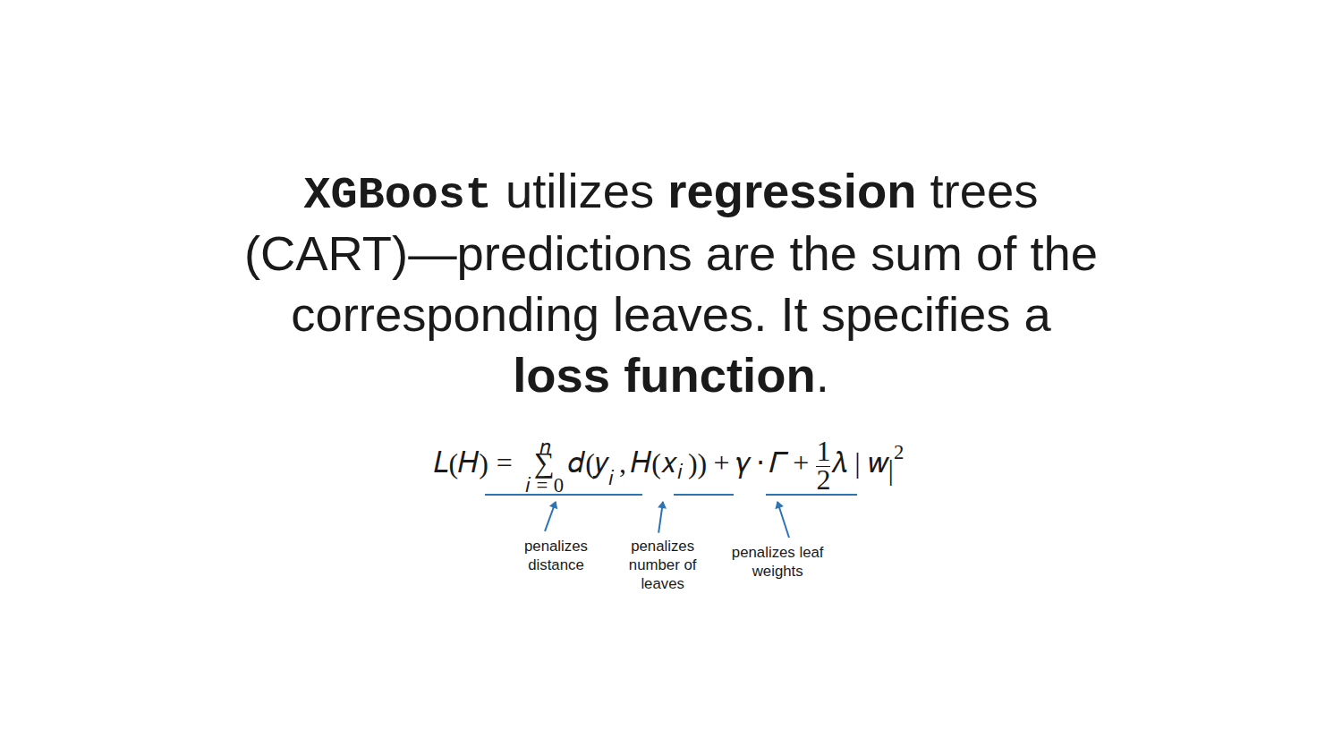XGBoost utilizes regression trees (CART)—predictions are the sum of the corresponding leaves. It specifies a loss function.
L (H) = ∑ i=0 n d(yi,H(xi)) + γ⋅Γ + 12 λ |w|2
penalizes distance
penalizes number of leaves
penalizes leaf weights